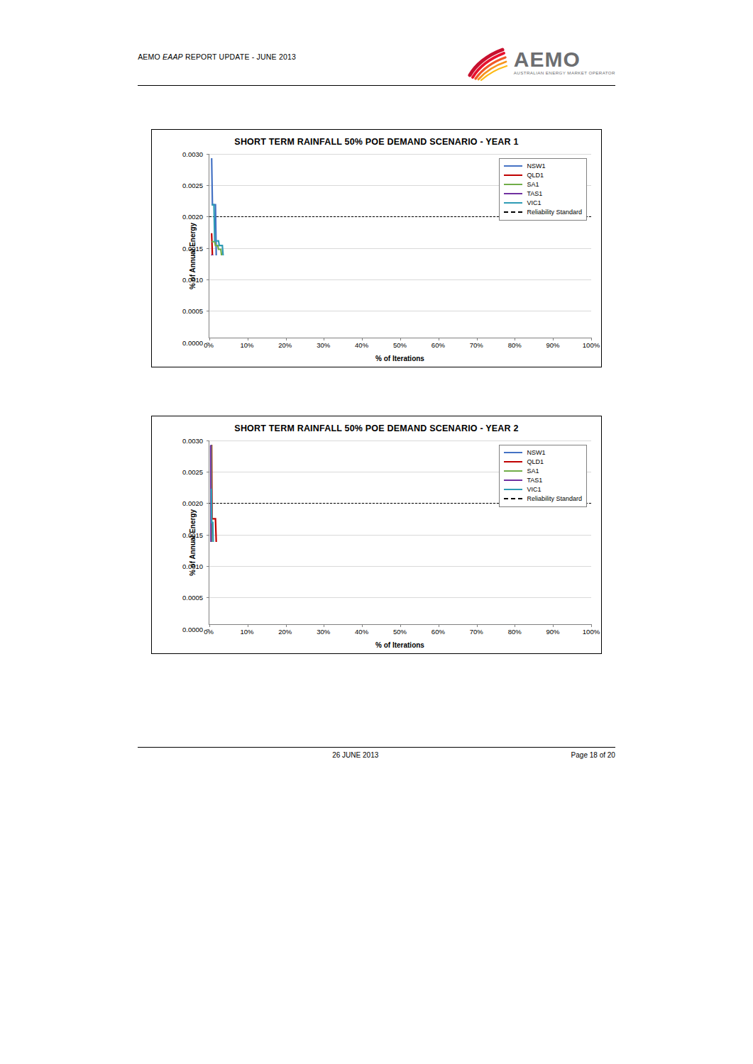AEMO EAAP REPORT UPDATE - JUNE 2013
AEMO
AUSTRALIAN ENERGY MARKET OPERATOR
SHORT TERM RAINFALL 50% POE DEMAND SCENARIO - YEAR 1
% of Annual Energy
0.0030
0.0025
0.0020
0.0015
0.0010
0.0005
0.0000
NSW1
QLD1
SA1
TAS1
VIC1
Reliability Standard
0%
10%
20%
30%
40%
50%
60%
70%
80%
90%
100%
% of Iterations
SHORT TERM RAINFALL 50% POE DEMAND SCENARIO - YEAR 2
% of Annual Energy
0.0030
0.0025
0.0020
0.0015
0.0010
0.0005
0.0000
NSW1
QLD1
SA1
TAS1
VIC1
Reliability Standard
0%
10%
20%
30%
40%
50%
60%
70%
80%
90%
100%
% of Iterations
26 JUNE 2013
Page 18 of 20